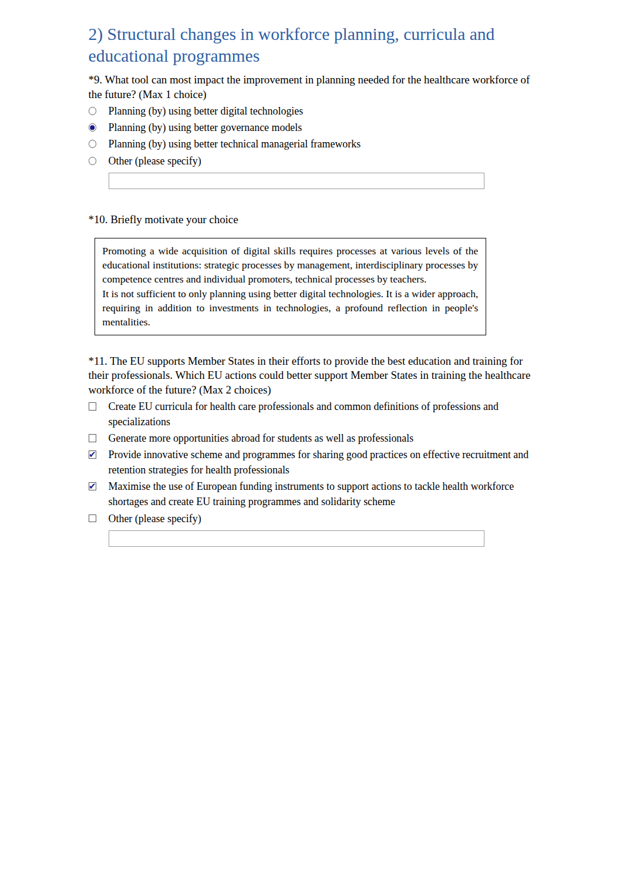2) Structural changes in workforce planning, curricula and educational programmes
*9. What tool can most impact the improvement in planning needed for the healthcare workforce of the future? (Max 1 choice)
Planning (by) using better digital technologies
Planning (by) using better governance models
Planning (by) using better technical managerial frameworks
Other (please specify)
*10. Briefly motivate your choice
Promoting a wide acquisition of digital skills requires processes at various levels of the educational institutions: strategic processes by management, interdisciplinary processes by competence centres and individual promoters, technical processes by teachers.
It is not sufficient to only planning using better digital technologies. It is a wider approach, requiring in addition to investments in technologies, a profound reflection in people's mentalities.
*11. The EU supports Member States in their efforts to provide the best education and training for their professionals. Which EU actions could better support Member States in training the healthcare workforce of the future? (Max 2 choices)
Create EU curricula for health care professionals and common definitions of professions and specializations
Generate more opportunities abroad for students as well as professionals
Provide innovative scheme and programmes for sharing good practices on effective recruitment and retention strategies for health professionals
Maximise the use of European funding instruments to support actions to tackle health workforce shortages and create EU training programmes and solidarity scheme
Other (please specify)